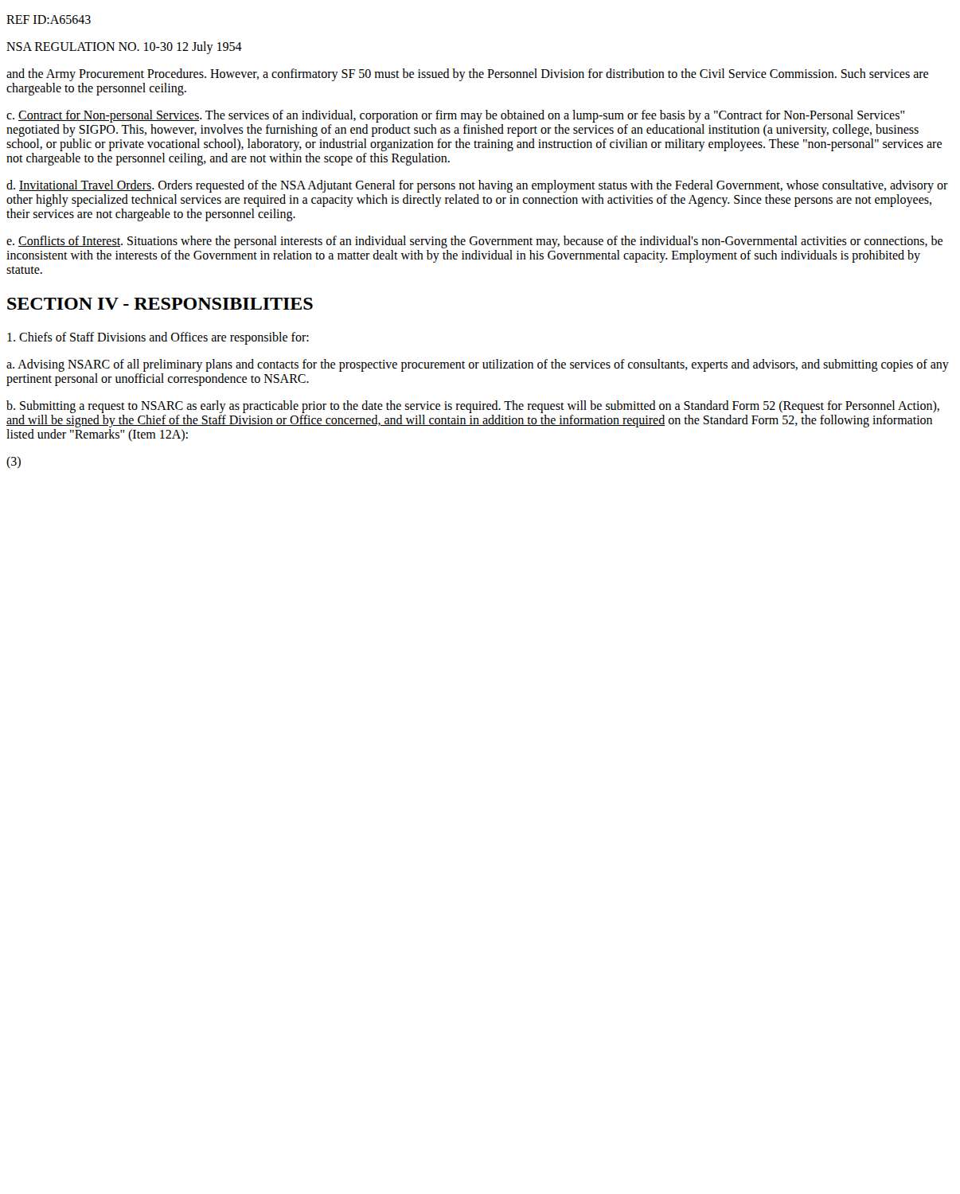REF ID:A65643
NSA REGULATION NO. 10-30 12 July 1954
and the Army Procurement Procedures. However, a confirmatory SF 50 must be issued by the Personnel Division for distribution to the Civil Service Commission. Such services are chargeable to the personnel ceiling.
c. Contract for Non-personal Services. The services of an individual, corporation or firm may be obtained on a lump-sum or fee basis by a "Contract for Non-Personal Services" negotiated by SIGPO. This, however, involves the furnishing of an end product such as a finished report or the services of an educational institution (a university, college, business school, or public or private vocational school), laboratory, or industrial organization for the training and instruction of civilian or military employees. These "non-personal" services are not chargeable to the personnel ceiling, and are not within the scope of this Regulation.
d. Invitational Travel Orders. Orders requested of the NSA Adjutant General for persons not having an employment status with the Federal Government, whose consultative, advisory or other highly specialized technical services are required in a capacity which is directly related to or in connection with activities of the Agency. Since these persons are not employees, their services are not chargeable to the personnel ceiling.
e. Conflicts of Interest. Situations where the personal interests of an individual serving the Government may, because of the individual's non-Governmental activities or connections, be inconsistent with the interests of the Government in relation to a matter dealt with by the individual in his Governmental capacity. Employment of such individuals is prohibited by statute.
SECTION IV - RESPONSIBILITIES
1. Chiefs of Staff Divisions and Offices are responsible for:
a. Advising NSARC of all preliminary plans and contacts for the prospective procurement or utilization of the services of consultants, experts and advisors, and submitting copies of any pertinent personal or unofficial correspondence to NSARC.
b. Submitting a request to NSARC as early as practicable prior to the date the service is required. The request will be submitted on a Standard Form 52 (Request for Personnel Action), and will be signed by the Chief of the Staff Division or Office concerned, and will contain in addition to the information required on the Standard Form 52, the following information listed under "Remarks" (Item 12A):
(3)